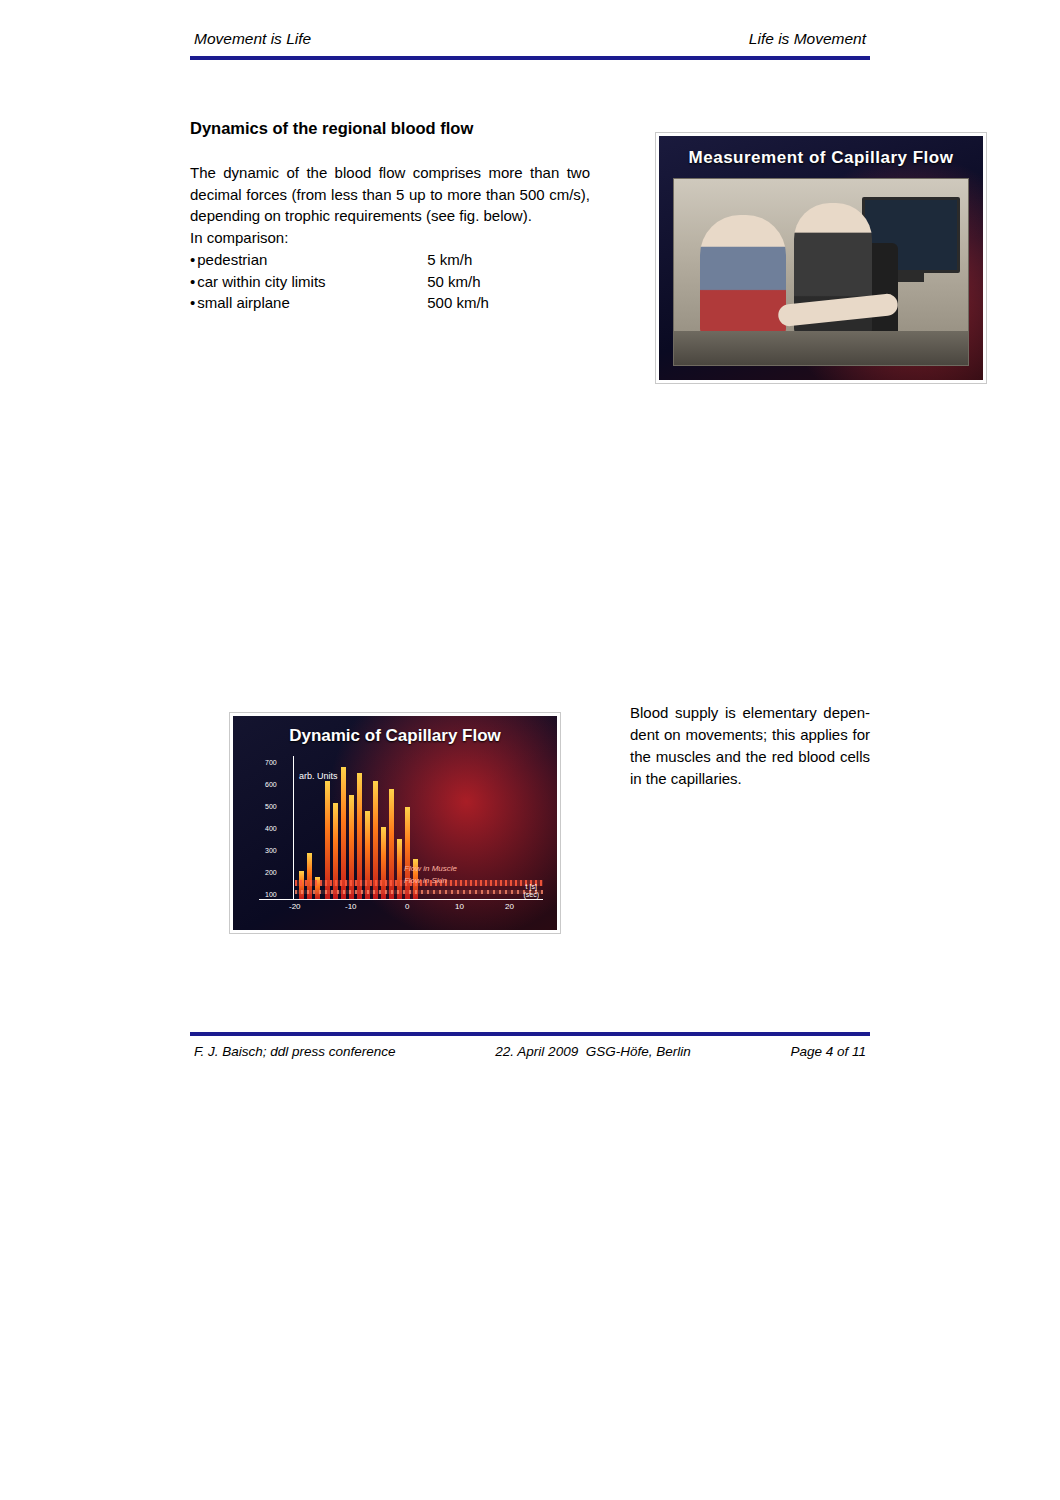Movement is Life Life is Movement
Dynamics of the regional blood flow
The dynamic of the blood flow comprises more than two decimal forces (from less than 5 up to more than 500 cm/s), depending on trophic requirements (see fig. below).
In comparison:
pedestrian 5 km/h
car within city limits 50 km/h
small airplane 500 km/h
Measurement of Capillary Flow
Dynamic of Capillary Flow
arb. Units
700
600
500
400
300
200
100
Flow in Muscle
Flow in Skin
-20
-10
0
10
20
t [s]
(sec)
Blood supply is elementary dependent on movements; this applies for the muscles and the red blood cells in the capillaries.
F. J. Baisch; ddl press conference 22. April 2009 GSG-Höfe, Berlin Page 4 of 11